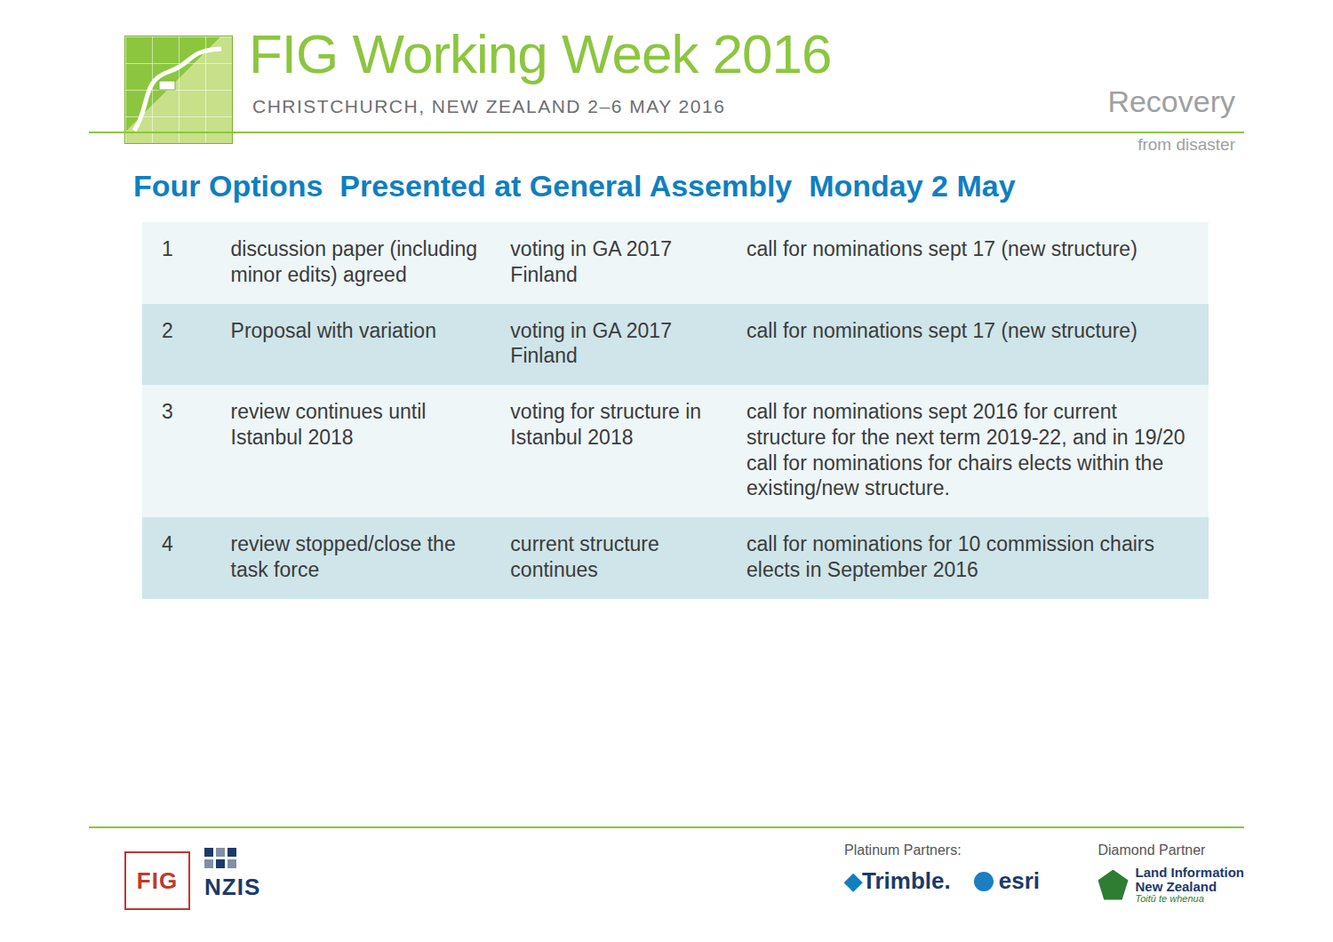FIG Working Week 2016
CHRISTCHURCH, NEW ZEALAND 2–6 MAY 2016
Recovery
from disaster
Four Options Presented at General Assembly Monday 2 May
| 1 | discussion paper (including minor edits) agreed | voting in GA 2017 Finland | call for nominations sept 17 (new structure) |
| 2 | Proposal with variation | voting in GA 2017 Finland | call for nominations sept 17 (new structure) |
| 3 | review continues until Istanbul 2018 | voting for structure in Istanbul 2018 | call for nominations sept 2016 for current structure for the next term 2019-22, and in 19/20 call for nominations for chairs elects within the existing/new structure. |
| 4 | review stopped/close the task force | current structure continues | call for nominations for 10 commission chairs elects in September 2016 |
FIG
NZIS
Platinum Partners:
◆Trimble. esri
Diamond Partner
Land Information
New Zealand Toitū te whenua